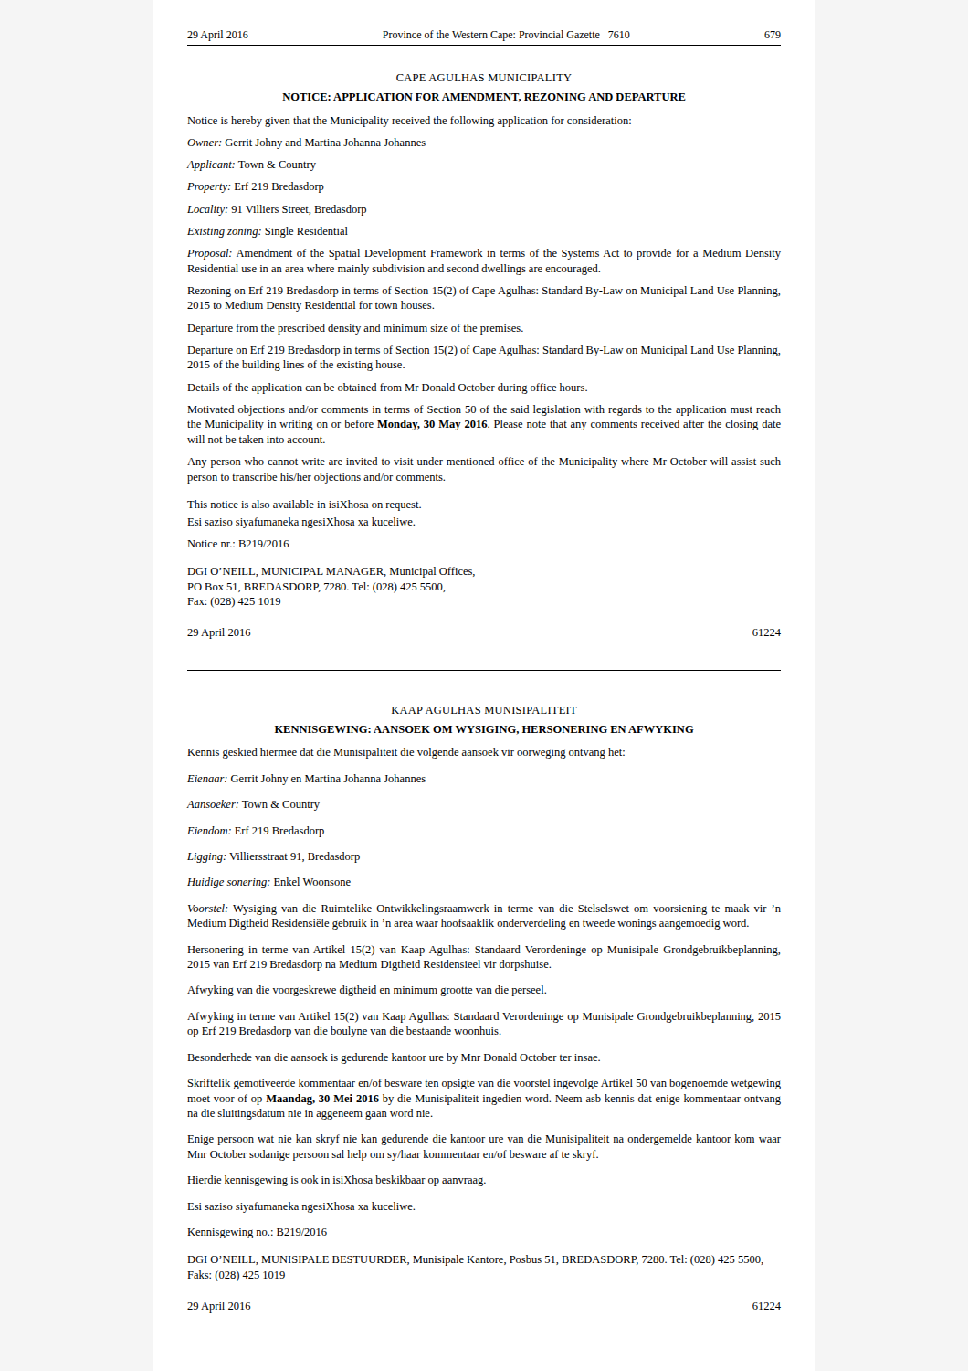29 April 2016 Province of the Western Cape: Provincial Gazette 7610 679
CAPE AGULHAS MUNICIPALITY
NOTICE: APPLICATION FOR AMENDMENT, REZONING AND DEPARTURE
Notice is hereby given that the Municipality received the following application for consideration:
Owner: Gerrit Johny and Martina Johanna Johannes
Applicant: Town & Country
Property: Erf 219 Bredasdorp
Locality: 91 Villiers Street, Bredasdorp
Existing zoning: Single Residential
Proposal: Amendment of the Spatial Development Framework in terms of the Systems Act to provide for a Medium Density Residential use in an area where mainly subdivision and second dwellings are encouraged.
Rezoning on Erf 219 Bredasdorp in terms of Section 15(2) of Cape Agulhas: Standard By-Law on Municipal Land Use Planning, 2015 to Medium Density Residential for town houses.
Departure from the prescribed density and minimum size of the premises.
Departure on Erf 219 Bredasdorp in terms of Section 15(2) of Cape Agulhas: Standard By-Law on Municipal Land Use Planning, 2015 of the building lines of the existing house.
Details of the application can be obtained from Mr Donald October during office hours.
Motivated objections and/or comments in terms of Section 50 of the said legislation with regards to the application must reach the Municipality in writing on or before Monday, 30 May 2016. Please note that any comments received after the closing date will not be taken into account.
Any person who cannot write are invited to visit under-mentioned office of the Municipality where Mr October will assist such person to transcribe his/her objections and/or comments.
This notice is also available in isiXhosa on request.
Esi saziso siyafumaneka ngesiXhosa xa kuceliwe.
Notice nr.: B219/2016
DGI O’NEILL, MUNICIPAL MANAGER, Municipal Offices,
PO Box 51, BREDASDORP, 7280. Tel: (028) 425 5500,
Fax: (028) 425 1019
29 April 2016 61224
KAAP AGULHAS MUNISIPALITEIT
KENNISGEWING: AANSOEK OM WYSIGING, HERSONERING EN AFWYKING
Kennis geskied hiermee dat die Munisipaliteit die volgende aansoek vir oorweging ontvang het:
Eienaar: Gerrit Johny en Martina Johanna Johannes
Aansoeker: Town & Country
Eiendom: Erf 219 Bredasdorp
Ligging: Villiersstraat 91, Bredasdorp
Huidige sonering: Enkel Woonsone
Voorstel: Wysiging van die Ruimtelike Ontwikkelingsraamwerk in terme van die Stelselswet om voorsiening te maak vir ’n Medium Digtheid Residensiële gebruik in ’n area waar hoofsaaklik onderverdeling en tweede wonings aangemoedig word.
Hersonering in terme van Artikel 15(2) van Kaap Agulhas: Standaard Verordeninge op Munisipale Grondgebruikbeplanning, 2015 van Erf 219 Bredasdorp na Medium Digtheid Residensieel vir dorpshuise.
Afwyking van die voorgeskrewe digtheid en minimum grootte van die perseel.
Afwyking in terme van Artikel 15(2) van Kaap Agulhas: Standaard Verordeninge op Munisipale Grondgebruikbeplanning, 2015 op Erf 219 Bredasdorp van die boulyne van die bestaande woonhuis.
Besonderhede van die aansoek is gedurende kantoor ure by Mnr Donald October ter insae.
Skriftelik gemotiveerde kommentaar en/of besware ten opsigte van die voorstel ingevolge Artikel 50 van bogenoemde wetgewing moet voor of op Maandag, 30 Mei 2016 by die Munisipaliteit ingedien word. Neem asb kennis dat enige kommentaar ontvang na die sluitingsdatum nie in aggeneem gaan word nie.
Enige persoon wat nie kan skryf nie kan gedurende die kantoor ure van die Munisipaliteit na ondergemelde kantoor kom waar Mnr October sodanige persoon sal help om sy/haar kommentaar en/of besware af te skryf.
Hierdie kennisgewing is ook in isiXhosa beskikbaar op aanvraag.
Esi saziso siyafumaneka ngesiXhosa xa kuceliwe.
Kennisgewing no.: B219/2016
DGI O’NEILL, MUNISIPALE BESTUURDER, Munisipale Kantore, Posbus 51, BREDASDORP, 7280. Tel: (028) 425 5500,
Faks: (028) 425 1019
29 April 2016 61224